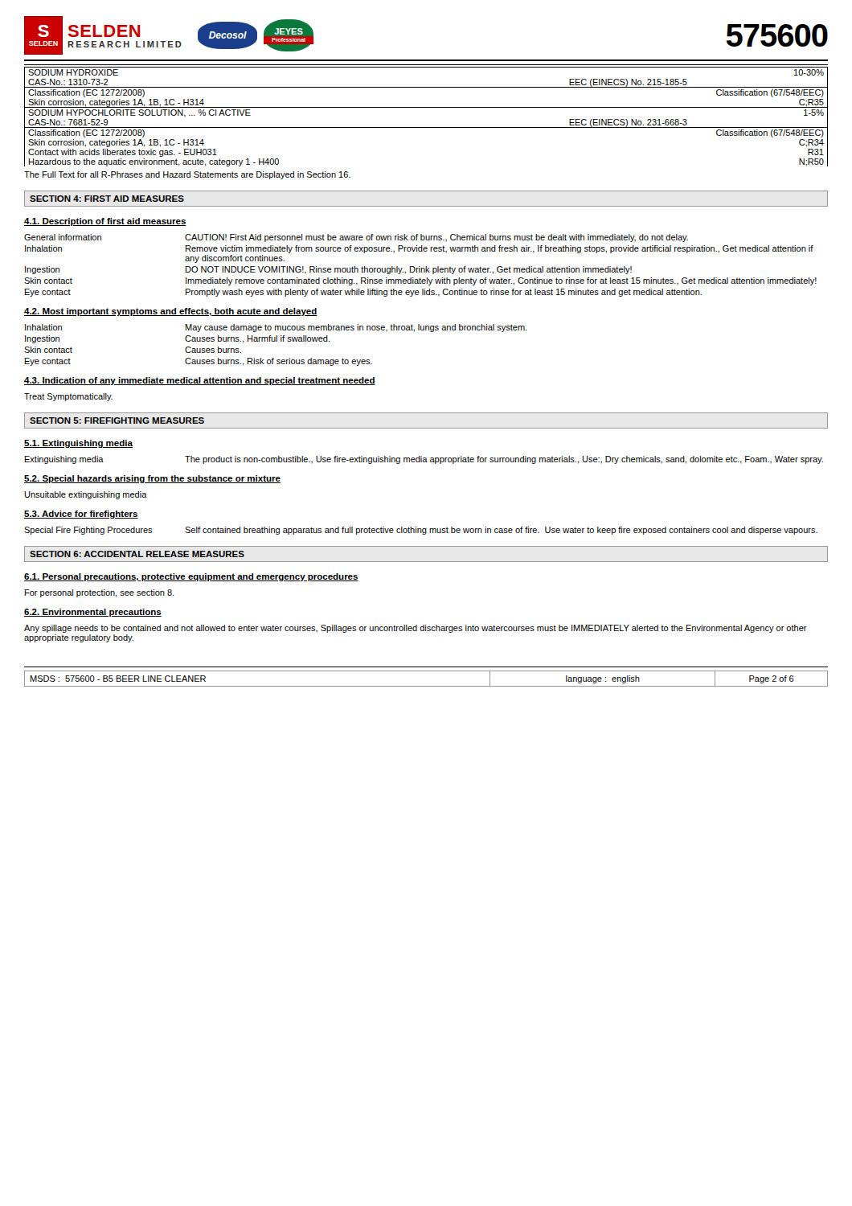S SELDEN
SELDEN
RESEARCH LIMITED
Decosol
JEYES Professional
575600
SODIUM HYDROXIDE
10-30%
CAS-No.: 1310-73-2
EEC (EINECS) No. 215-185-5
Classification (EC 1272/2008)
Classification (67/548/EEC)
Skin corrosion, categories 1A, 1B, 1C - H314
C;R35
SODIUM HYPOCHLORITE SOLUTION, ... % Cl ACTIVE
1-5%
CAS-No.: 7681-52-9
EEC (EINECS) No. 231-668-3
Classification (EC 1272/2008)
Classification (67/548/EEC)
Skin corrosion, categories 1A, 1B, 1C - H314
C;R34
Contact with acids liberates toxic gas. - EUH031
R31
Hazardous to the aquatic environment, acute, category 1 - H400
N;R50
The Full Text for all R-Phrases and Hazard Statements are Displayed in Section 16.
SECTION 4: FIRST AID MEASURES
4.1. Description of first aid measures
General information
CAUTION! First Aid personnel must be aware of own risk of burns., Chemical burns must be dealt with immediately, do not delay.
Inhalation
Remove victim immediately from source of exposure., Provide rest, warmth and fresh air., If breathing stops, provide artificial respiration., Get medical attention if any discomfort continues.
Ingestion
DO NOT INDUCE VOMITING!, Rinse mouth thoroughly., Drink plenty of water., Get medical attention immediately!
Skin contact
Immediately remove contaminated clothing., Rinse immediately with plenty of water., Continue to rinse for at least 15 minutes., Get medical attention immediately!
Eye contact
Promptly wash eyes with plenty of water while lifting the eye lids., Continue to rinse for at least 15 minutes and get medical attention.
4.2. Most important symptoms and effects, both acute and delayed
Inhalation
May cause damage to mucous membranes in nose, throat, lungs and bronchial system.
Ingestion
Causes burns., Harmful if swallowed.
Skin contact
Causes burns.
Eye contact
Causes burns., Risk of serious damage to eyes.
4.3. Indication of any immediate medical attention and special treatment needed
Treat Symptomatically.
SECTION 5: FIREFIGHTING MEASURES
5.1. Extinguishing media
Extinguishing media
The product is non-combustible., Use fire-extinguishing media appropriate for surrounding materials., Use:, Dry chemicals, sand, dolomite etc., Foam., Water spray.
5.2. Special hazards arising from the substance or mixture
Unsuitable extinguishing media
5.3. Advice for firefighters
Special Fire Fighting Procedures
Self contained breathing apparatus and full protective clothing must be worn in case of fire. Use water to keep fire exposed containers cool and disperse vapours.
SECTION 6: ACCIDENTAL RELEASE MEASURES
6.1. Personal precautions, protective equipment and emergency procedures
For personal protection, see section 8.
6.2. Environmental precautions
Any spillage needs to be contained and not allowed to enter water courses, Spillages or uncontrolled discharges into watercourses must be IMMEDIATELY alerted to the Environmental Agency or other appropriate regulatory body.
| MSDS : 575600 - B5 BEER LINE CLEANER | language : english | Page 2 of 6 |